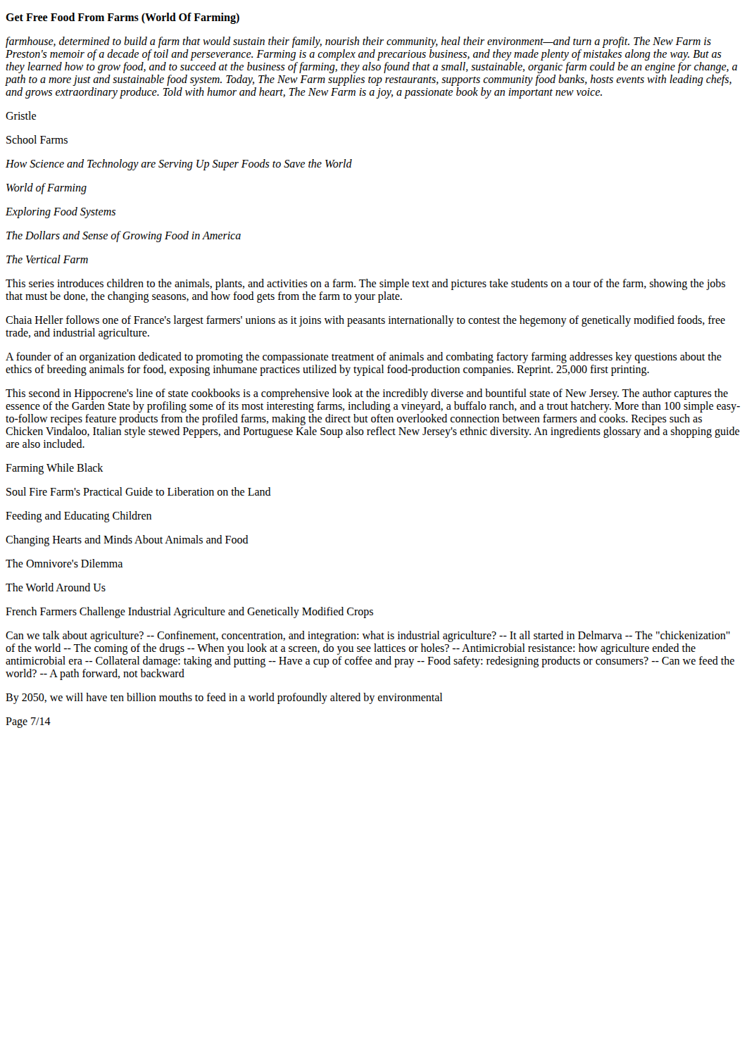Get Free Food From Farms (World Of Farming)
farmhouse, determined to build a farm that would sustain their family, nourish their community, heal their environment—and turn a profit. The New Farm is Preston's memoir of a decade of toil and perseverance. Farming is a complex and precarious business, and they made plenty of mistakes along the way. But as they learned how to grow food, and to succeed at the business of farming, they also found that a small, sustainable, organic farm could be an engine for change, a path to a more just and sustainable food system. Today, The New Farm supplies top restaurants, supports community food banks, hosts events with leading chefs, and grows extraordinary produce. Told with humor and heart, The New Farm is a joy, a passionate book by an important new voice.
Gristle
School Farms
How Science and Technology are Serving Up Super Foods to Save the World
World of Farming
Exploring Food Systems
The Dollars and Sense of Growing Food in America
The Vertical Farm
This series introduces children to the animals, plants, and activities on a farm. The simple text and pictures take students on a tour of the farm, showing the jobs that must be done, the changing seasons, and how food gets from the farm to your plate.
Chaia Heller follows one of France's largest farmers' unions as it joins with peasants internationally to contest the hegemony of genetically modified foods, free trade, and industrial agriculture.
A founder of an organization dedicated to promoting the compassionate treatment of animals and combating factory farming addresses key questions about the ethics of breeding animals for food, exposing inhumane practices utilized by typical food-production companies. Reprint. 25,000 first printing.
This second in Hippocrene's line of state cookbooks is a comprehensive look at the incredibly diverse and bountiful state of New Jersey. The author captures the essence of the Garden State by profiling some of its most interesting farms, including a vineyard, a buffalo ranch, and a trout hatchery. More than 100 simple easy-to-follow recipes feature products from the profiled farms, making the direct but often overlooked connection between farmers and cooks. Recipes such as Chicken Vindaloo, Italian style stewed Peppers, and Portuguese Kale Soup also reflect New Jersey's ethnic diversity. An ingredients glossary and a shopping guide are also included.
Farming While Black
Soul Fire Farm's Practical Guide to Liberation on the Land
Feeding and Educating Children
Changing Hearts and Minds About Animals and Food
The Omnivore's Dilemma
The World Around Us
French Farmers Challenge Industrial Agriculture and Genetically Modified Crops
Can we talk about agriculture? -- Confinement, concentration, and integration: what is industrial agriculture? -- It all started in Delmarva -- The "chickenization" of the world -- The coming of the drugs -- When you look at a screen, do you see lattices or holes? -- Antimicrobial resistance: how agriculture ended the antimicrobial era -- Collateral damage: taking and putting -- Have a cup of coffee and pray -- Food safety: redesigning products or consumers? -- Can we feed the world? -- A path forward, not backward
By 2050, we will have ten billion mouths to feed in a world profoundly altered by environmental
Page 7/14